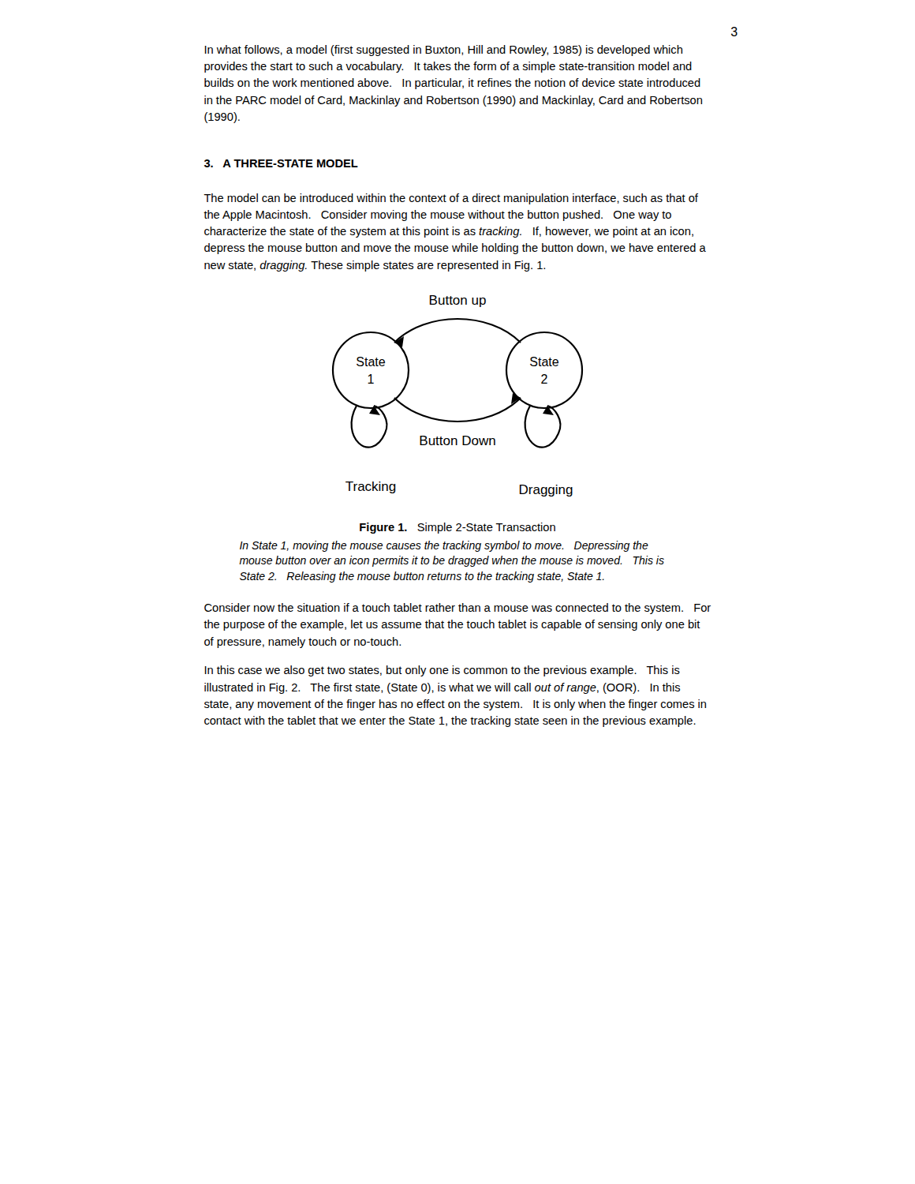3
In what follows, a model (first suggested in Buxton, Hill and Rowley, 1985) is developed which provides the start to such a vocabulary. It takes the form of a simple state-transition model and builds on the work mentioned above. In particular, it refines the notion of device state introduced in the PARC model of Card, Mackinlay and Robertson (1990) and Mackinlay, Card and Robertson (1990).
3. A THREE-STATE MODEL
The model can be introduced within the context of a direct manipulation interface, such as that of the Apple Macintosh. Consider moving the mouse without the button pushed. One way to characterize the state of the system at this point is as tracking. If, however, we point at an icon, depress the mouse button and move the mouse while holding the button down, we have entered a new state, dragging. These simple states are represented in Fig. 1.
Button up State 1 State 2 Button Down Tracking Dragging
Figure 1. Simple 2-State Transaction
In State 1, moving the mouse causes the tracking symbol to move. Depressing the mouse button over an icon permits it to be dragged when the mouse is moved. This is State 2. Releasing the mouse button returns to the tracking state, State 1.
Consider now the situation if a touch tablet rather than a mouse was connected to the system. For the purpose of the example, let us assume that the touch tablet is capable of sensing only one bit of pressure, namely touch or no-touch.
In this case we also get two states, but only one is common to the previous example. This is illustrated in Fig. 2. The first state, (State 0), is what we will call out of range, (OOR). In this state, any movement of the finger has no effect on the system. It is only when the finger comes in contact with the tablet that we enter the State 1, the tracking state seen in the previous example.